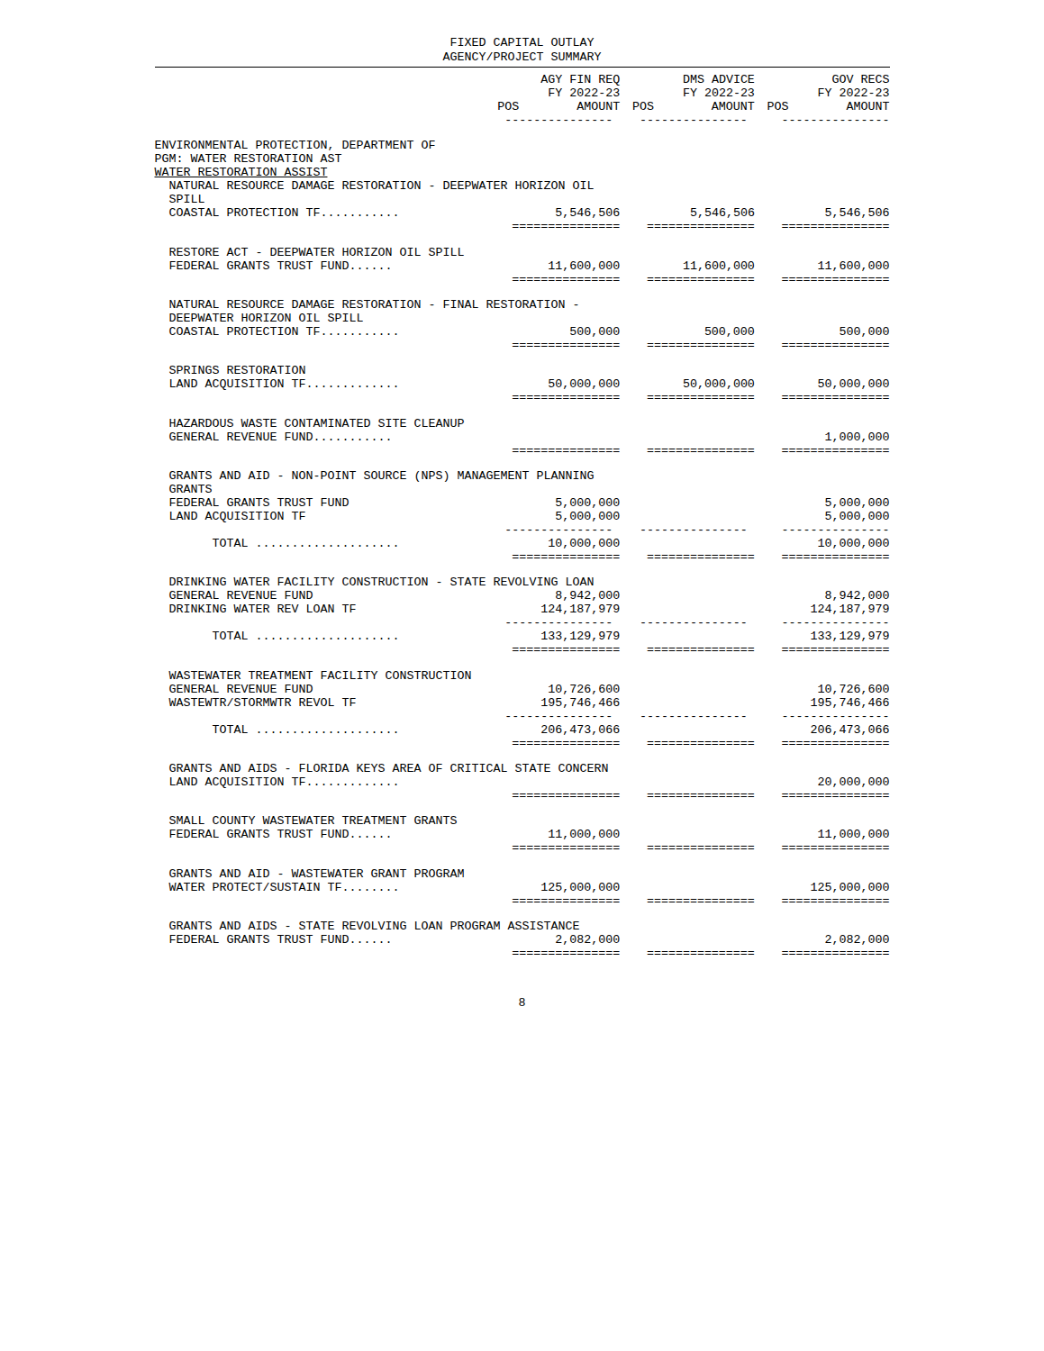FIXED CAPITAL OUTLAY
AGENCY/PROJECT SUMMARY
| | AGY FIN REQ | DMS ADVICE | GOV RECS |
| | FY 2022-23 | FY 2022-23 | FY 2022-23 |
| | POS AMOUNT | POS AMOUNT | POS AMOUNT |
| | --------------- | --------------- | --------------- |
ENVIRONMENTAL PROTECTION, DEPARTMENT OF
PGM: WATER RESTORATION AST
WATER RESTORATION ASSIST
NATURAL RESOURCE DAMAGE RESTORATION - DEEPWATER HORIZON OIL
SPILL
| COASTAL PROTECTION TF........... | 5,546,506 | 5,546,506 | 5,546,506 |
| | =============== | =============== | =============== |
RESTORE ACT - DEEPWATER HORIZON OIL SPILL
| FEDERAL GRANTS TRUST FUND...... | 11,600,000 | 11,600,000 | 11,600,000 |
| | =============== | =============== | =============== |
NATURAL RESOURCE DAMAGE RESTORATION - FINAL RESTORATION -
DEEPWATER HORIZON OIL SPILL
| COASTAL PROTECTION TF........... | 500,000 | 500,000 | 500,000 |
| | =============== | =============== | =============== |
SPRINGS RESTORATION
| LAND ACQUISITION TF............. | 50,000,000 | 50,000,000 | 50,000,000 |
| | =============== | =============== | =============== |
HAZARDOUS WASTE CONTAMINATED SITE CLEANUP
| GENERAL REVENUE FUND........... | | | 1,000,000 |
| | =============== | =============== | =============== |
GRANTS AND AID - NON-POINT SOURCE (NPS) MANAGEMENT PLANNING
GRANTS
| FEDERAL GRANTS TRUST FUND | 5,000,000 | | 5,000,000 |
| LAND ACQUISITION TF | 5,000,000 | | 5,000,000 |
| | --------------- | --------------- | --------------- |
| TOTAL .................... | 10,000,000 | | 10,000,000 |
| | =============== | =============== | =============== |
DRINKING WATER FACILITY CONSTRUCTION - STATE REVOLVING LOAN
| GENERAL REVENUE FUND | 8,942,000 | | 8,942,000 |
| DRINKING WATER REV LOAN TF | 124,187,979 | | 124,187,979 |
| | --------------- | --------------- | --------------- |
| TOTAL .................... | 133,129,979 | | 133,129,979 |
| | =============== | =============== | =============== |
WASTEWATER TREATMENT FACILITY CONSTRUCTION
| GENERAL REVENUE FUND | 10,726,600 | | 10,726,600 |
| WASTEWTR/STORMWTR REVOL TF | 195,746,466 | | 195,746,466 |
| | --------------- | --------------- | --------------- |
| TOTAL .................... | 206,473,066 | | 206,473,066 |
| | =============== | =============== | =============== |
GRANTS AND AIDS - FLORIDA KEYS AREA OF CRITICAL STATE CONCERN
| LAND ACQUISITION TF............. | | | 20,000,000 |
| | =============== | =============== | =============== |
SMALL COUNTY WASTEWATER TREATMENT GRANTS
| FEDERAL GRANTS TRUST FUND...... | 11,000,000 | | 11,000,000 |
| | =============== | =============== | =============== |
GRANTS AND AID - WASTEWATER GRANT PROGRAM
| WATER PROTECT/SUSTAIN TF........ | 125,000,000 | | 125,000,000 |
| | =============== | =============== | =============== |
GRANTS AND AIDS - STATE REVOLVING LOAN PROGRAM ASSISTANCE
| FEDERAL GRANTS TRUST FUND...... | 2,082,000 | | 2,082,000 |
| | =============== | =============== | =============== |
8